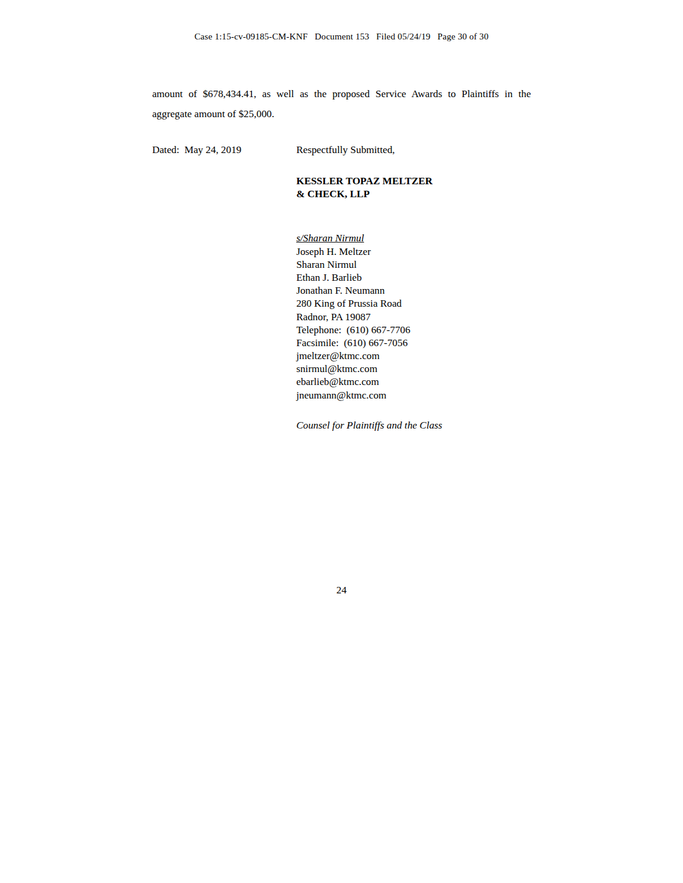Case 1:15-cv-09185-CM-KNF Document 153 Filed 05/24/19 Page 30 of 30
amount of $678,434.41, as well as the proposed Service Awards to Plaintiffs in the aggregate amount of $25,000.
Dated: May 24, 2019
Respectfully Submitted,
KESSLER TOPAZ MELTZER
& CHECK, LLP
s/Sharan Nirmul
Joseph H. Meltzer
Sharan Nirmul
Ethan J. Barlieb
Jonathan F. Neumann
280 King of Prussia Road
Radnor, PA 19087
Telephone: (610) 667-7706
Facsimile: (610) 667-7056
jmeltzer@ktmc.com
snirmul@ktmc.com
ebarlieb@ktmc.com
jneumann@ktmc.com
Counsel for Plaintiffs and the Class
24